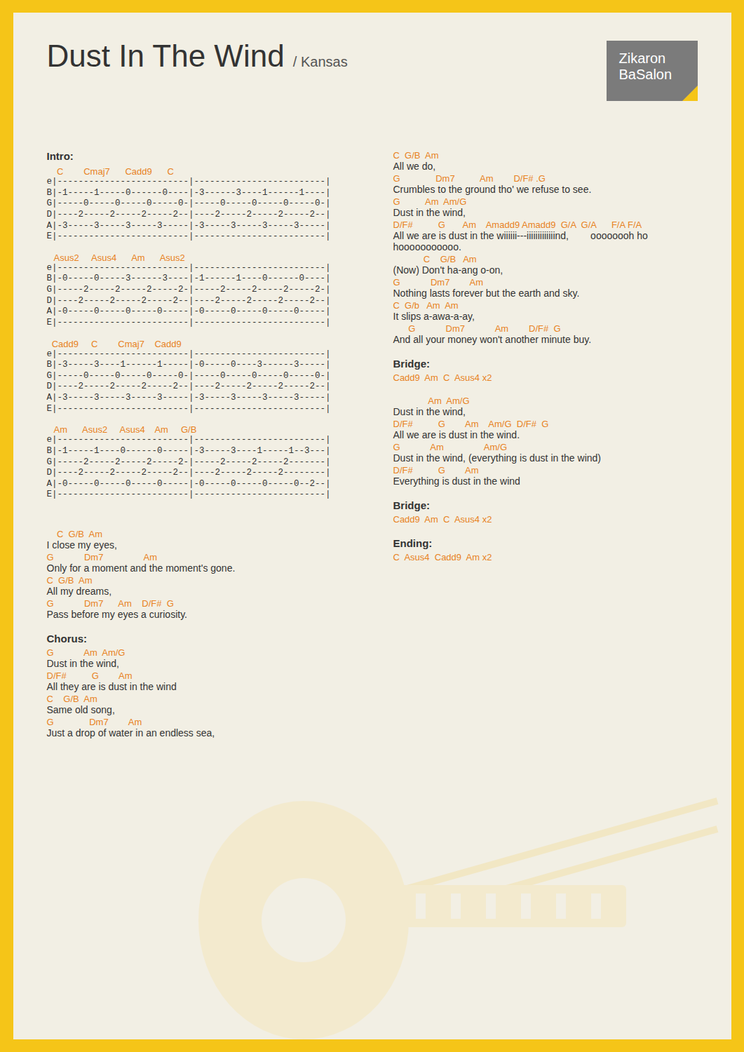Dust In The Wind / Kansas
Zikaron
BaSalon
Intro:
C Cmaj7 Cadd9 C
e|-------------------------|-------------------------|
B|-1-----1-----0------0----|-3------3----1------1----|
G|-----0-----0-----0-----0-|-----0-----0-----0-----0-|
D|----2-----2-----2-----2--|----2-----2-----2-----2--|
A|-3-----3-----3-----3-----|-3-----3-----3-----3-----|
E|-------------------------|-------------------------|
Asus2 Asus4 Am Asus2
e|-------------------------|-------------------------|
B|-0-----0-----3------3----|-1------1----0------0----|
G|-----2-----2-----2-----2-|-----2-----2-----2-----2-|
D|----2-----2-----2-----2--|----2-----2-----2-----2--|
A|-0-----0-----0-----0-----|-0-----0-----0-----0-----|
E|-------------------------|-------------------------|
Cadd9 C Cmaj7 Cadd9
e|-------------------------|-------------------------|
B|-3-----3----1------1-----|-0-----0----3------3-----|
G|-----0-----0-----0-----0-|-----0-----0-----0-----0-|
D|----2-----2-----2-----2--|----2-----2-----2-----2--|
A|-3-----3-----3-----3-----|-3-----3-----3-----3-----|
E|-------------------------|-------------------------|
Am Asus2 Asus4 Am G/B
e|-------------------------|-------------------------|
B|-1-----1----0------0-----|-3-----3----1-----1--3---|
G|-----2-----2-----2-----2-|-----2-----2-----2-------|
D|----2-----2-----2-----2--|----2-----2-----2--------|
A|-0-----0-----0-----0-----|-0-----0-----0-----0--2--|
E|-------------------------|-------------------------|
C G/B Am
I close my eyes,
G Dm7 Am
Only for a moment and the moment's gone.
C G/B Am
All my dreams,
G Dm7 Am D/F# G
Pass before my eyes a curiosity.
Chorus:
G Am Am/G
Dust in the wind,
D/F# G Am
All they are is dust in the wind
C G/B Am
Same old song,
G Dm7 Am
Just a drop of water in an endless sea,
C G/B Am
All we do,
G Dm7 Am D/F# .G
Crumbles to the ground tho' we refuse to see.
G Am Am/G
Dust in the wind,
D/F# G Am Amadd9 Amadd9 G/A G/A F/A F/A
All we are is dust in the wiiiiii---iiiiiiiiiiiiind, oooooooh ho hooooooooooo.
C G/B Am
(Now) Don't ha-ang o-on,
G Dm7 Am
Nothing lasts forever but the earth and sky.
C G/b Am Am
It slips a-awa-a-ay,
G Dm7 Am D/F# G
And all your money won't another minute buy.
Bridge:
Cadd9 Am C Asus4 x2
Am Am/G
Dust in the wind,
D/F# G Am Am/G D/F# G
All we are is dust in the wind.
G Am Am/G
Dust in the wind, (everything is dust in the wind)
D/F# G Am
Everything is dust in the wind
Bridge:
Cadd9 Am C Asus4 x2
Ending:
C Asus4 Cadd9 Am x2